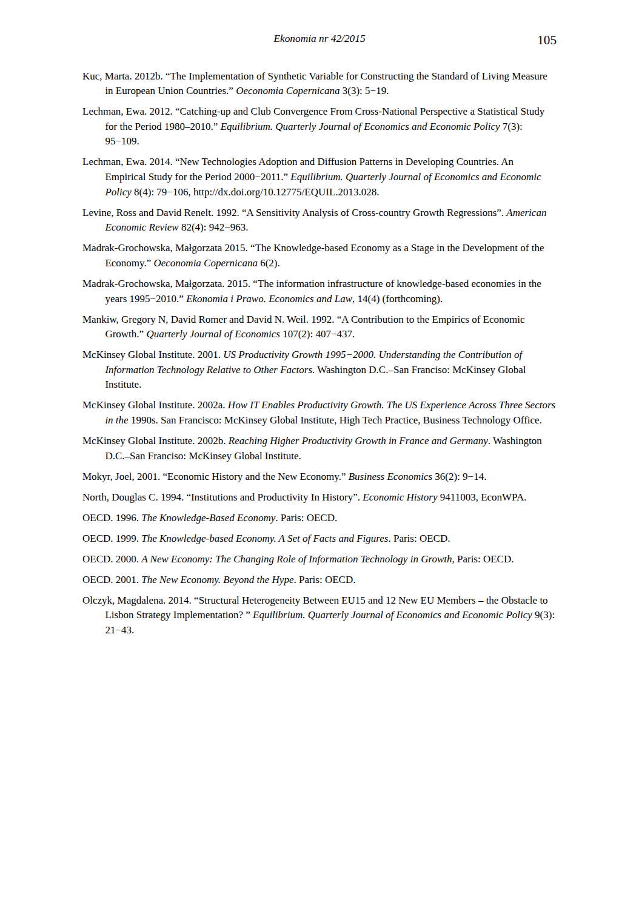Ekonomia nr 42/2015 105
Kuc, Marta. 2012b. “The Implementation of Synthetic Variable for Constructing the Standard of Living Measure in European Union Countries.” Oeconomia Copernicana 3(3): 5−19.
Lechman, Ewa. 2012. “Catching-up and Club Convergence From Cross-National Perspective a Statistical Study for the Period 1980–2010.” Equilibrium. Quarterly Journal of Economics and Economic Policy 7(3): 95−109.
Lechman, Ewa. 2014. “New Technologies Adoption and Diffusion Patterns in Developing Countries. An Empirical Study for the Period 2000−2011.” Equilibrium. Quarterly Journal of Economics and Economic Policy 8(4): 79−106, http://dx.doi.org/10.12775/EQUIL.2013.028.
Levine, Ross and David Renelt. 1992. “A Sensitivity Analysis of Cross-country Growth Regressions”. American Economic Review 82(4): 942−963.
Madrak-Grochowska, Małgorzata 2015. “The Knowledge-based Economy as a Stage in the Development of the Economy.” Oeconomia Copernicana 6(2).
Madrak-Grochowska, Małgorzata. 2015. “The information infrastructure of knowledge-based economies in the years 1995−2010.” Ekonomia i Prawo. Economics and Law, 14(4) (forthcoming).
Mankiw, Gregory N, David Romer and David N. Weil. 1992. “A Contribution to the Empirics of Economic Growth.” Quarterly Journal of Economics 107(2): 407−437.
McKinsey Global Institute. 2001. US Productivity Growth 1995−2000. Understanding the Contribution of Information Technology Relative to Other Factors. Washington D.C.–San Franciso: McKinsey Global Institute.
McKinsey Global Institute. 2002a. How IT Enables Productivity Growth. The US Experience Across Three Sectors in the 1990s. San Francisco: McKinsey Global Institute, High Tech Practice, Business Technology Office.
McKinsey Global Institute. 2002b. Reaching Higher Productivity Growth in France and Germany. Washington D.C.–San Franciso: McKinsey Global Institute.
Mokyr, Joel, 2001. “Economic History and the New Economy.” Business Economics 36(2): 9−14.
North, Douglas C. 1994. “Institutions and Productivity In History”. Economic History 9411003, EconWPA.
OECD. 1996. The Knowledge-Based Economy. Paris: OECD.
OECD. 1999. The Knowledge-based Economy. A Set of Facts and Figures. Paris: OECD.
OECD. 2000. A New Economy: The Changing Role of Information Technology in Growth, Paris: OECD.
OECD. 2001. The New Economy. Beyond the Hype. Paris: OECD.
Olczyk, Magdalena. 2014. “Structural Heterogeneity Between EU15 and 12 New EU Members – the Obstacle to Lisbon Strategy Implementation? ” Equilibrium. Quarterly Journal of Economics and Economic Policy 9(3): 21−43.